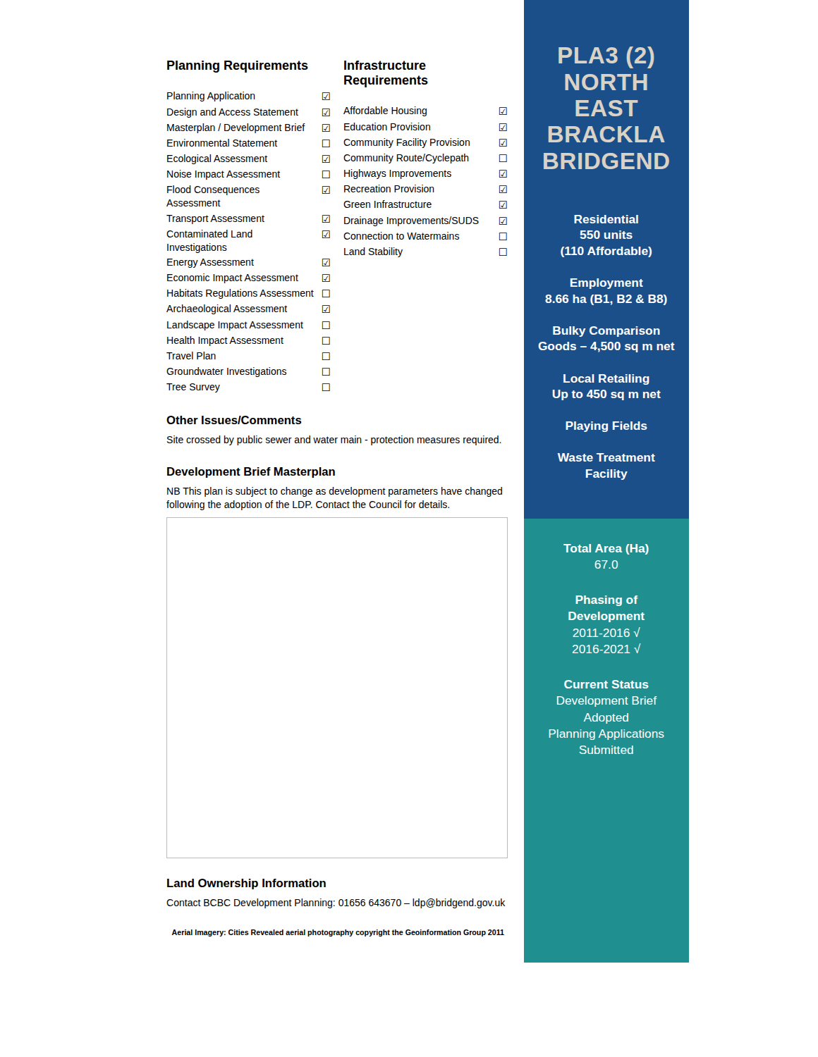Planning Requirements
| Planning Application | ☑ |
| Design and Access Statement | ☑ |
| Masterplan / Development Brief | ☑ |
| Environmental Statement | ☐ |
| Ecological Assessment | ☑ |
| Noise Impact Assessment | ☐ |
| Flood Consequences Assessment | ☑ |
| Transport Assessment | ☑ |
| Contaminated Land Investigations | ☑ |
| Energy Assessment | ☑ |
| Economic Impact Assessment | ☑ |
| Habitats Regulations Assessment | ☐ |
| Archaeological Assessment | ☑ |
| Landscape Impact Assessment | ☐ |
| Health Impact Assessment | ☐ |
| Travel Plan | ☐ |
| Groundwater Investigations | ☐ |
| Tree Survey | ☐ |
Infrastructure Requirements
| Affordable Housing | ☑ |
| Education Provision | ☑ |
| Community Facility Provision | ☑ |
| Community Route/Cyclepath | ☐ |
| Highways Improvements | ☑ |
| Recreation Provision | ☑ |
| Green Infrastructure | ☑ |
| Drainage Improvements/SUDS | ☑ |
| Connection to Watermains | ☐ |
| Land Stability | ☐ |
Other Issues/Comments
Site crossed by public sewer and water main - protection measures required.
Development Brief Masterplan
NB This plan is subject to change as development parameters have changed following the adoption of the LDP. Contact the Council for details.
Land Ownership Information
Contact BCBC Development Planning: 01656 643670 – ldp@bridgend.gov.uk
Aerial Imagery: Cities Revealed aerial photography copyright the Geoinformation Group 2011
PLA3 (2)
NORTH
EAST
BRACKLA
BRIDGEND
Residential
550 units
(110 Affordable)
Employment
8.66 ha (B1, B2 & B8)
Bulky Comparison Goods – 4,500 sq m net
Local Retailing
Up to 450 sq m net
Playing Fields
Waste Treatment Facility
Total Area (Ha)
67.0
Phasing of Development
2011-2016 √
2016-2021 √
Current Status
Development Brief Adopted
Planning Applications Submitted